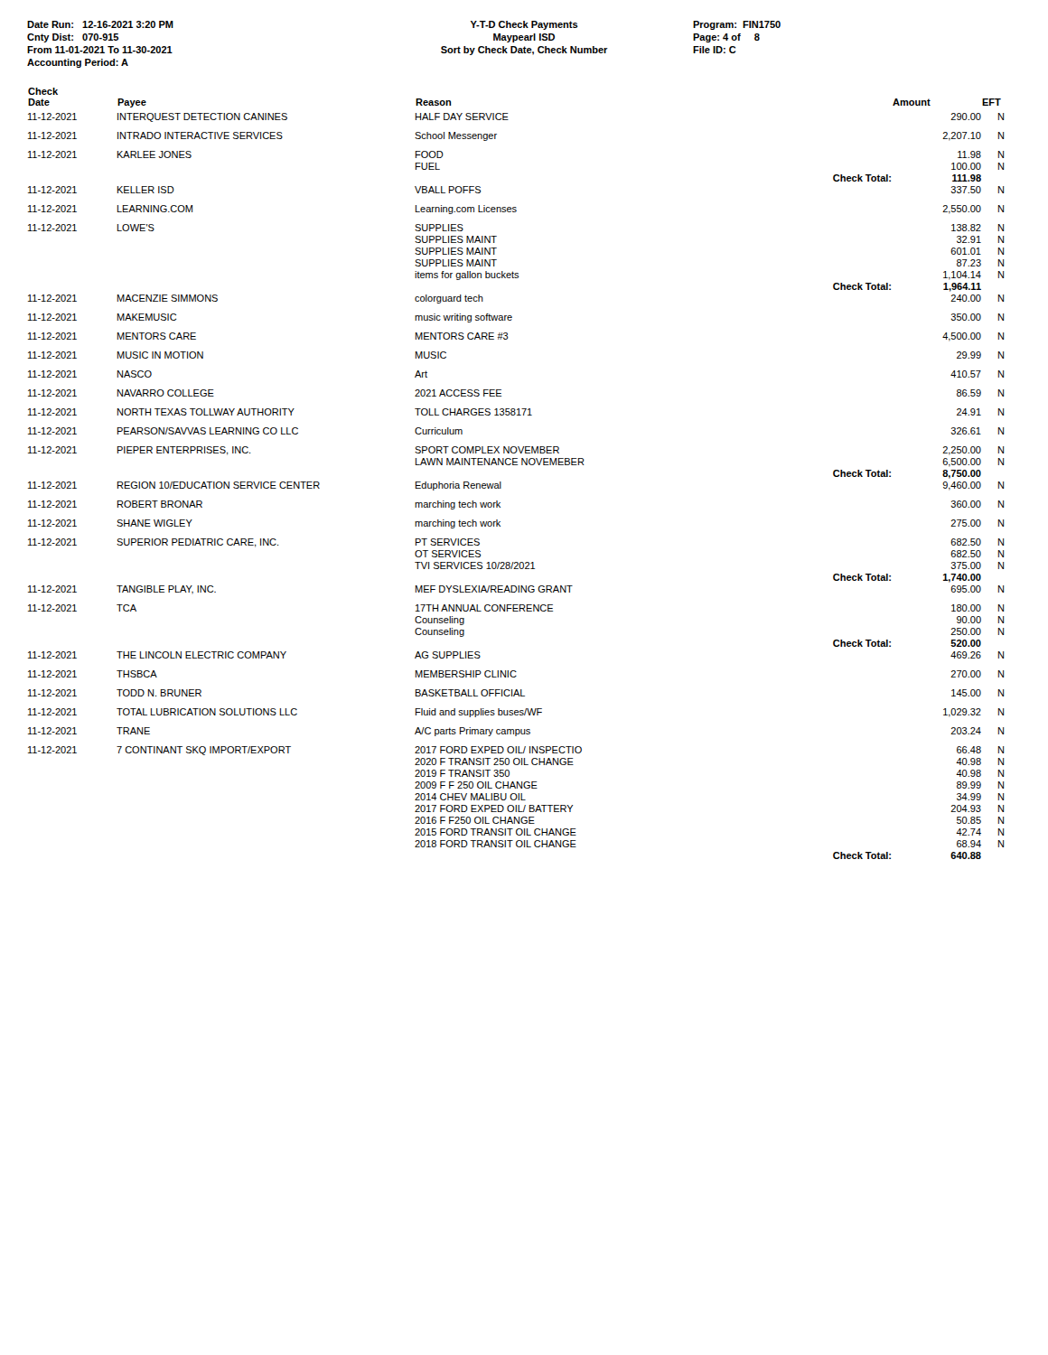| Date Run: 12-16-2021 3:20 PM | Y-T-D Check Payments | Program: FIN1750 |
| Cnty Dist: 070-915 | Maypearl ISD | Page: 4 of 8 |
| From 11-01-2021 To 11-30-2021 | Sort by Check Date, Check Number | File ID: C |
| Accounting Period: A | | |
| Check Date | Payee | Reason | | Amount | EFT |
| --- | --- | --- | --- | --- | --- |
| 11-12-2021 | INTERQUEST DETECTION CANINES | HALF DAY SERVICE | | 290.00 | N |
| 11-12-2021 | INTRADO INTERACTIVE SERVICES | School Messenger | | 2,207.10 | N |
| 11-12-2021 | KARLEE JONES | FOOD | | 11.98 | N |
| | | FUEL | | 100.00 | N |
| | | | Check Total: | 111.98 | |
| 11-12-2021 | KELLER ISD | VBALL POFFS | | 337.50 | N |
| 11-12-2021 | LEARNING.COM | Learning.com Licenses | | 2,550.00 | N |
| 11-12-2021 | LOWE'S | SUPPLIES | | 138.82 | N |
| | | SUPPLIES MAINT | | 32.91 | N |
| | | SUPPLIES MAINT | | 601.01 | N |
| | | SUPPLIES MAINT | | 87.23 | N |
| | | items for gallon buckets | | 1,104.14 | N |
| | | | Check Total: | 1,964.11 | |
| 11-12-2021 | MACENZIE SIMMONS | colorguard tech | | 240.00 | N |
| 11-12-2021 | MAKEMUSIC | music writing software | | 350.00 | N |
| 11-12-2021 | MENTORS CARE | MENTORS CARE #3 | | 4,500.00 | N |
| 11-12-2021 | MUSIC IN MOTION | MUSIC | | 29.99 | N |
| 11-12-2021 | NASCO | Art | | 410.57 | N |
| 11-12-2021 | NAVARRO COLLEGE | 2021 ACCESS FEE | | 86.59 | N |
| 11-12-2021 | NORTH TEXAS TOLLWAY AUTHORITY | TOLL CHARGES 1358171 | | 24.91 | N |
| 11-12-2021 | PEARSON/SAVVAS LEARNING CO LLC | Curriculum | | 326.61 | N |
| 11-12-2021 | PIEPER ENTERPRISES, INC. | SPORT COMPLEX NOVEMBER | | 2,250.00 | N |
| | | LAWN MAINTENANCE NOVEMEBER | | 6,500.00 | N |
| | | | Check Total: | 8,750.00 | |
| 11-12-2021 | REGION 10/EDUCATION SERVICE CENTER | Eduphoria Renewal | | 9,460.00 | N |
| 11-12-2021 | ROBERT BRONAR | marching tech work | | 360.00 | N |
| 11-12-2021 | SHANE WIGLEY | marching tech work | | 275.00 | N |
| 11-12-2021 | SUPERIOR PEDIATRIC CARE, INC. | PT SERVICES | | 682.50 | N |
| | | OT SERVICES | | 682.50 | N |
| | | TVI SERVICES 10/28/2021 | | 375.00 | N |
| | | | Check Total: | 1,740.00 | |
| 11-12-2021 | TANGIBLE PLAY, INC. | MEF DYSLEXIA/READING GRANT | | 695.00 | N |
| 11-12-2021 | TCA | 17TH ANNUAL CONFERENCE | | 180.00 | N |
| | | Counseling | | 90.00 | N |
| | | Counseling | | 250.00 | N |
| | | | Check Total: | 520.00 | |
| 11-12-2021 | THE LINCOLN ELECTRIC COMPANY | AG SUPPLIES | | 469.26 | N |
| 11-12-2021 | THSBCA | MEMBERSHIP CLINIC | | 270.00 | N |
| 11-12-2021 | TODD N. BRUNER | BASKETBALL OFFICIAL | | 145.00 | N |
| 11-12-2021 | TOTAL LUBRICATION SOLUTIONS LLC | Fluid and supplies buses/WF | | 1,029.32 | N |
| 11-12-2021 | TRANE | A/C parts Primary campus | | 203.24 | N |
| 11-12-2021 | 7 CONTINANT SKQ IMPORT/EXPORT | 2017 FORD EXPED OIL/ INSPECTIO | | 66.48 | N |
| | | 2020 F TRANSIT 250 OIL CHANGE | | 40.98 | N |
| | | 2019 F TRANSIT 350 | | 40.98 | N |
| | | 2009 F F 250 OIL CHANGE | | 89.99 | N |
| | | 2014 CHEV MALIBU OIL | | 34.99 | N |
| | | 2017 FORD EXPED OIL/ BATTERY | | 204.93 | N |
| | | 2016 F F250 OIL CHANGE | | 50.85 | N |
| | | 2015 FORD TRANSIT OIL CHANGE | | 42.74 | N |
| | | 2018 FORD TRANSIT OIL CHANGE | | 68.94 | N |
| | | | Check Total: | 640.88 | |